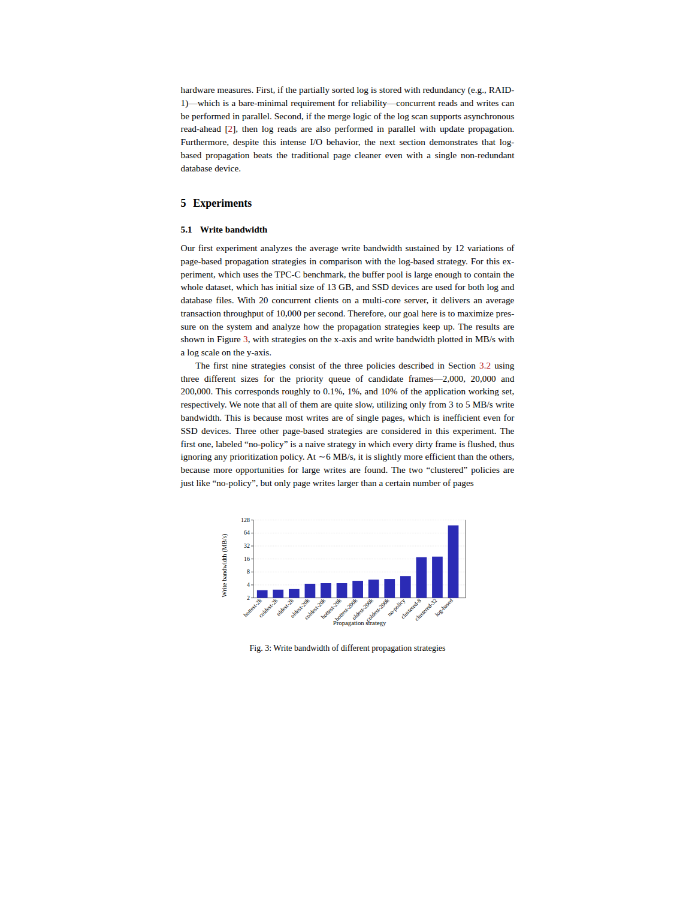hardware measures. First, if the partially sorted log is stored with redundancy (e.g., RAID-1)—which is a bare-minimal requirement for reliability—concurrent reads and writes can be performed in parallel. Second, if the merge logic of the log scan supports asynchronous read-ahead [2], then log reads are also performed in parallel with update propagation. Furthermore, despite this intense I/O behavior, the next section demonstrates that log-based propagation beats the traditional page cleaner even with a single non-redundant database device.
5 Experiments
5.1 Write bandwidth
Our first experiment analyzes the average write bandwidth sustained by 12 variations of page-based propagation strategies in comparison with the log-based strategy. For this experiment, which uses the TPC-C benchmark, the buffer pool is large enough to contain the whole dataset, which has initial size of 13 GB, and SSD devices are used for both log and database files. With 20 concurrent clients on a multi-core server, it delivers an average transaction throughput of 10,000 per second. Therefore, our goal here is to maximize pressure on the system and analyze how the propagation strategies keep up. The results are shown in Figure 3, with strategies on the x-axis and write bandwidth plotted in MB/s with a log scale on the y-axis.
The first nine strategies consist of the three policies described in Section 3.2 using three different sizes for the priority queue of candidate frames—2,000, 20,000 and 200,000. This corresponds roughly to 0.1%, 1%, and 10% of the application working set, respectively. We note that all of them are quite slow, utilizing only from 3 to 5 MB/s write bandwidth. This is because most writes are of single pages, which is inefficient even for SSD devices. Three other page-based strategies are considered in this experiment. The first one, labeled “no-policy” is a naive strategy in which every dirty frame is flushed, thus ignoring any prioritization policy. At ∼6 MB/s, it is slightly more efficient than the others, because more opportunities for large writes are found. The two “clustered” policies are just like “no-policy”, but only page writes larger than a certain number of pages
Write bandwidth (MB/s) 128 64 32 16 8 4 2 hottest-2k coldest-2k oldest-2k oldest-20k coldest-20k hottest-20k hottest-200k oldest-200k coldest-200k no-policy clustered-8 clustered-32 log-based Propagation strategy
Fig. 3: Write bandwidth of different propagation strategies